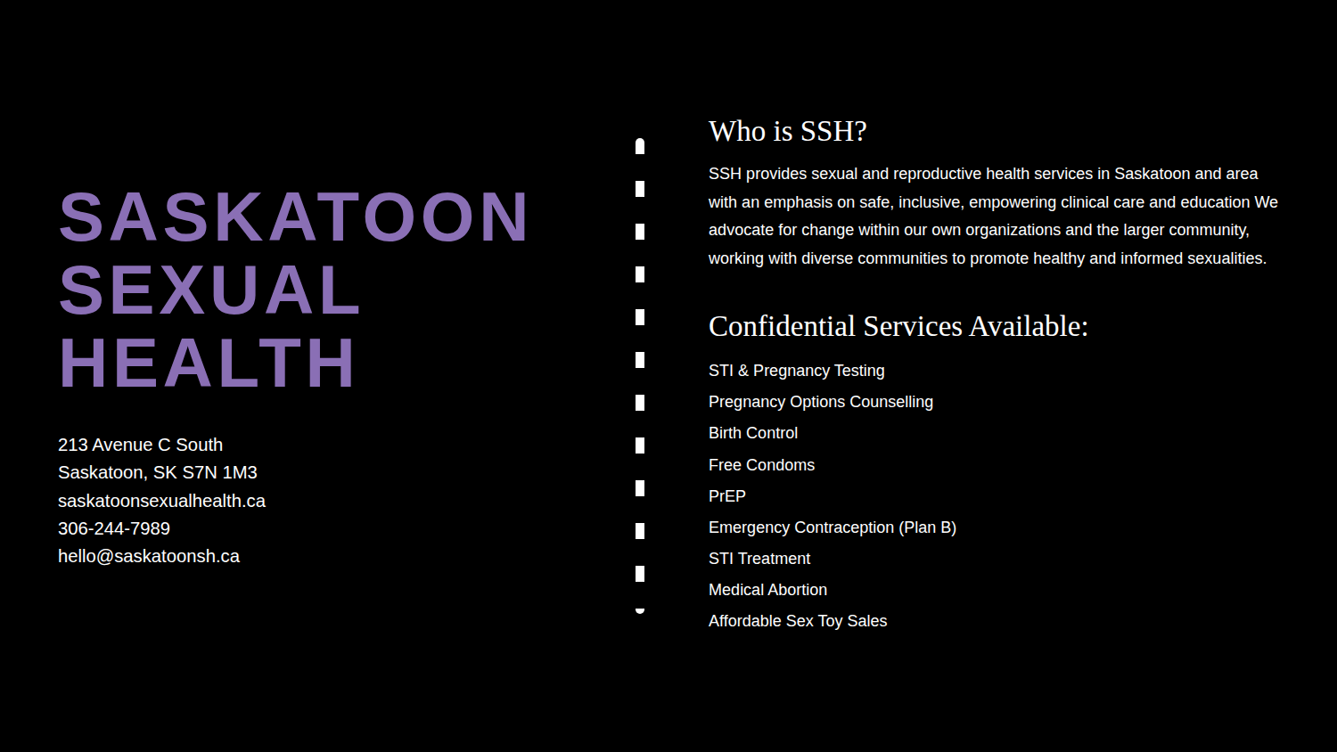Saskatoon
Sexual
Health
213 Avenue C South
Saskatoon, SK S7N 1M3
saskatoonsexualhealth.ca
306-244-7989
hello@saskatoonsh.ca
Who is SSH?
SSH provides sexual and reproductive health services in Saskatoon and area with an emphasis on safe, inclusive, empowering clinical care and education We advocate for change within our own organizations and the larger community, working with diverse communities to promote healthy and informed sexualities.
Confidential Services Available:
STI & Pregnancy Testing
Pregnancy Options Counselling
Birth Control
Free Condoms
PrEP
Emergency Contraception (Plan B)
STI Treatment
Medical Abortion
Affordable Sex Toy Sales